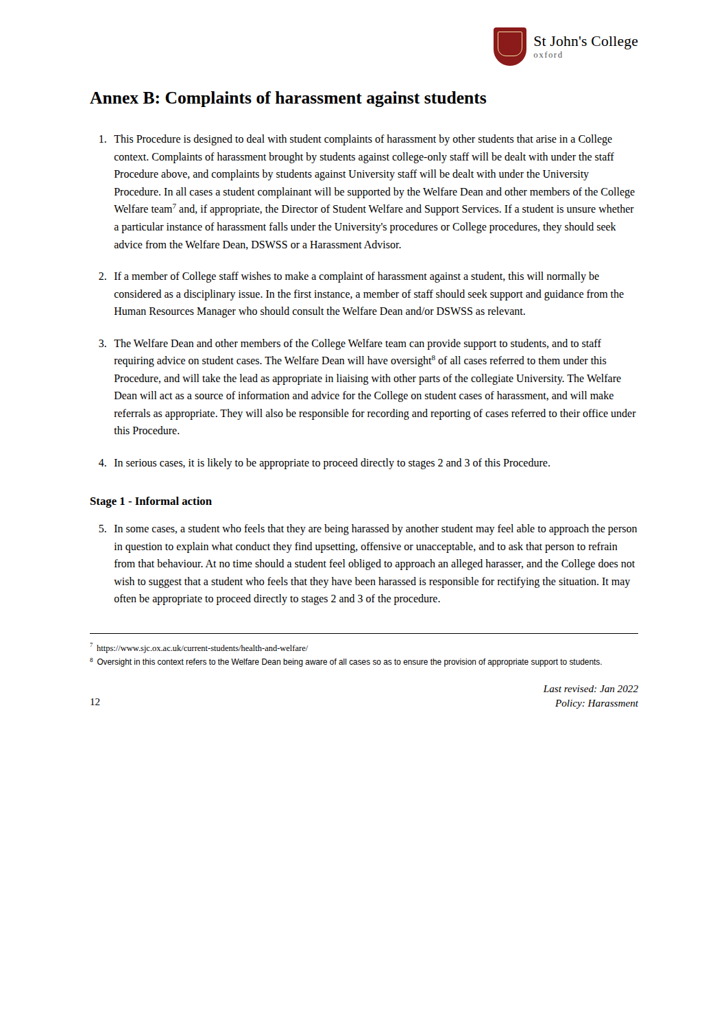St John's College
Oxford
Annex B: Complaints of harassment against students
This Procedure is designed to deal with student complaints of harassment by other students that arise in a College context. Complaints of harassment brought by students against college-only staff will be dealt with under the staff Procedure above, and complaints by students against University staff will be dealt with under the University Procedure. In all cases a student complainant will be supported by the Welfare Dean and other members of the College Welfare team7 and, if appropriate, the Director of Student Welfare and Support Services. If a student is unsure whether a particular instance of harassment falls under the University's procedures or College procedures, they should seek advice from the Welfare Dean, DSWSS or a Harassment Advisor.
If a member of College staff wishes to make a complaint of harassment against a student, this will normally be considered as a disciplinary issue. In the first instance, a member of staff should seek support and guidance from the Human Resources Manager who should consult the Welfare Dean and/or DSWSS as relevant.
The Welfare Dean and other members of the College Welfare team can provide support to students, and to staff requiring advice on student cases. The Welfare Dean will have oversight8 of all cases referred to them under this Procedure, and will take the lead as appropriate in liaising with other parts of the collegiate University. The Welfare Dean will act as a source of information and advice for the College on student cases of harassment, and will make referrals as appropriate. They will also be responsible for recording and reporting of cases referred to their office under this Procedure.
In serious cases, it is likely to be appropriate to proceed directly to stages 2 and 3 of this Procedure.
Stage 1 - Informal action
In some cases, a student who feels that they are being harassed by another student may feel able to approach the person in question to explain what conduct they find upsetting, offensive or unacceptable, and to ask that person to refrain from that behaviour. At no time should a student feel obliged to approach an alleged harasser, and the College does not wish to suggest that a student who feels that they have been harassed is responsible for rectifying the situation. It may often be appropriate to proceed directly to stages 2 and 3 of the procedure.
7 https://www.sjc.ox.ac.uk/current-students/health-and-welfare/
8 Oversight in this context refers to the Welfare Dean being aware of all cases so as to ensure the provision of appropriate support to students.
12
Last revised: Jan 2022
Policy: Harassment